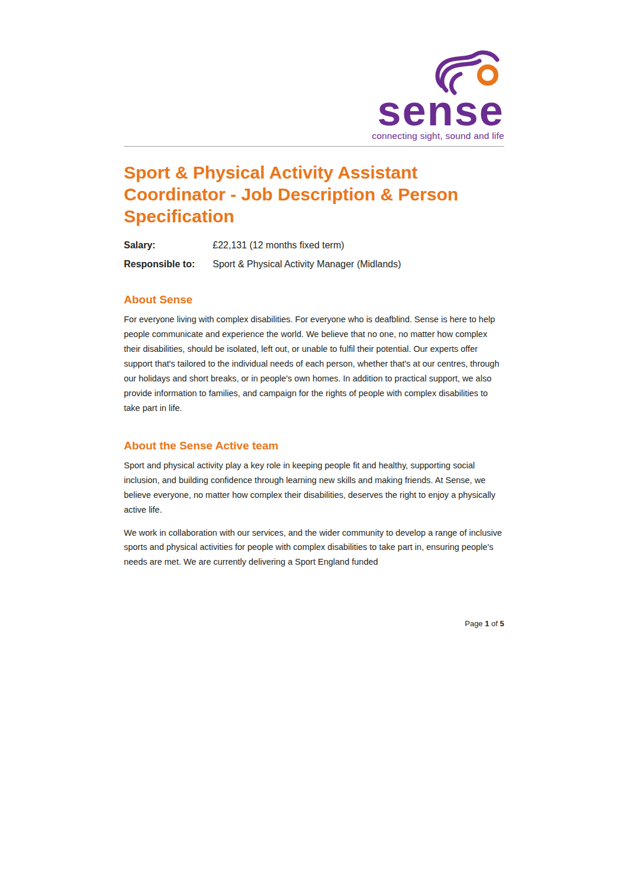sense connecting sight, sound and life
Sport & Physical Activity Assistant Coordinator - Job Description & Person Specification
Salary:
£22,131 (12 months fixed term)
Responsible to:
Sport & Physical Activity Manager (Midlands)
About Sense
For everyone living with complex disabilities. For everyone who is deafblind. Sense is here to help people communicate and experience the world. We believe that no one, no matter how complex their disabilities, should be isolated, left out, or unable to fulfil their potential. Our experts offer support that's tailored to the individual needs of each person, whether that's at our centres, through our holidays and short breaks, or in people's own homes. In addition to practical support, we also provide information to families, and campaign for the rights of people with complex disabilities to take part in life.
About the Sense Active team
Sport and physical activity play a key role in keeping people fit and healthy, supporting social inclusion, and building confidence through learning new skills and making friends. At Sense, we believe everyone, no matter how complex their disabilities, deserves the right to enjoy a physically active life.
We work in collaboration with our services, and the wider community to develop a range of inclusive sports and physical activities for people with complex disabilities to take part in, ensuring people's needs are met. We are currently delivering a Sport England funded
Page 1 of 5